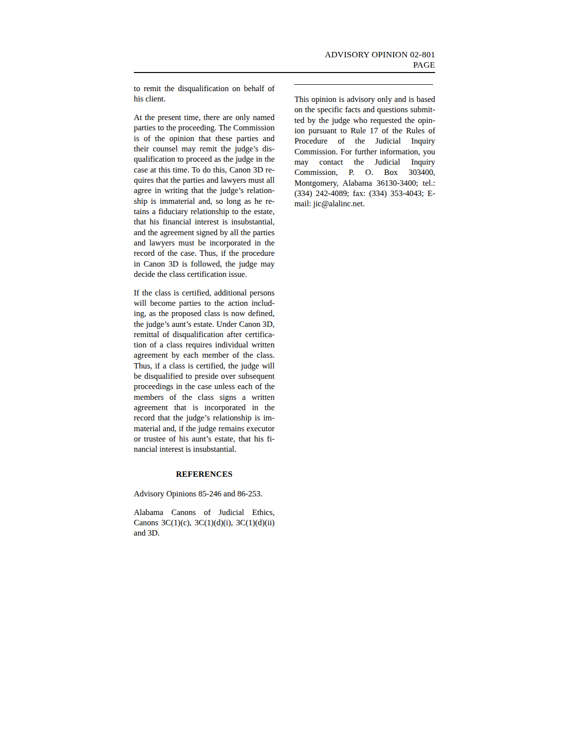ADVISORY OPINION 02-801 PAGE
to remit the disqualification on behalf of his client.
At the present time, there are only named parties to the proceeding. The Commission is of the opinion that these parties and their counsel may remit the judge’s disqualification to proceed as the judge in the case at this time. To do this, Canon 3D requires that the parties and lawyers must all agree in writing that the judge’s relationship is immaterial and, so long as he retains a fiduciary relationship to the estate, that his financial interest is insubstantial, and the agreement signed by all the parties and lawyers must be incorporated in the record of the case. Thus, if the procedure in Canon 3D is followed, the judge may decide the class certification issue.
If the class is certified, additional persons will become parties to the action including, as the proposed class is now defined, the judge’s aunt’s estate. Under Canon 3D, remittal of disqualification after certification of a class requires individual written agreement by each member of the class. Thus, if a class is certified, the judge will be disqualified to preside over subsequent proceedings in the case unless each of the members of the class signs a written agreement that is incorporated in the record that the judge’s relationship is immaterial and, if the judge remains executor or trustee of his aunt’s estate, that his financial interest is insubstantial.
REFERENCES
Advisory Opinions 85-246 and 86-253.
Alabama Canons of Judicial Ethics, Canons 3C(1)(c), 3C(1)(d)(i), 3C(1)(d)(ii) and 3D.
This opinion is advisory only and is based on the specific facts and questions submitted by the judge who requested the opinion pursuant to Rule 17 of the Rules of Procedure of the Judicial Inquiry Commission. For further information, you may contact the Judicial Inquiry Commission, P. O. Box 303400, Montgomery, Alabama 36130-3400; tel.: (334) 242-4089; fax: (334) 353-4043; E-mail: jic@alalinc.net.